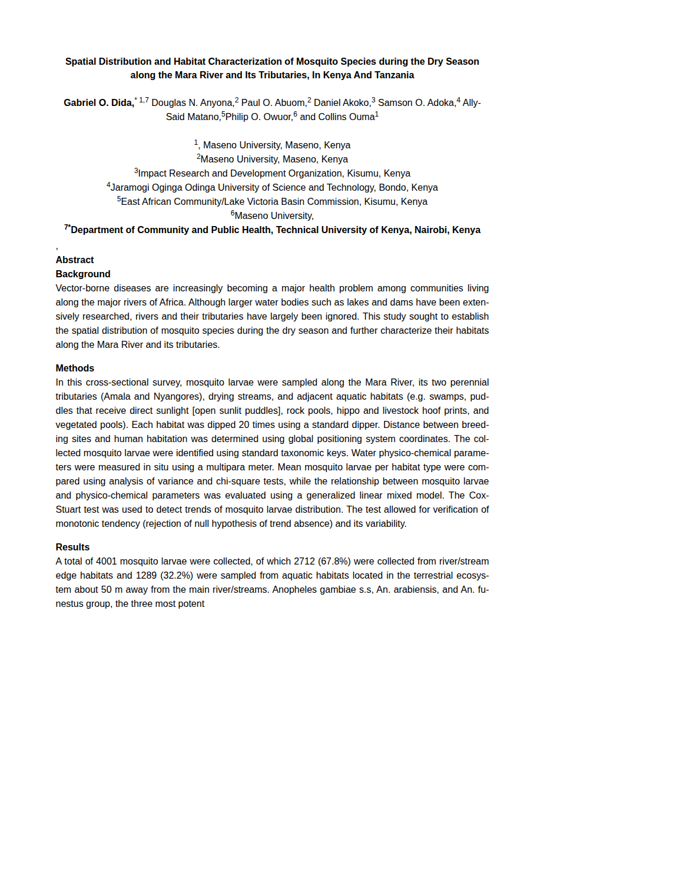Spatial Distribution and Habitat Characterization of Mosquito Species during the Dry Season along the Mara River and Its Tributaries, In Kenya And Tanzania
Gabriel O. Dida,* 1,7 Douglas N. Anyona,2 Paul O. Abuom,2 Daniel Akoko,3 Samson O. Adoka,4 Ally-Said Matano,5Philip O. Owuor,6 and Collins Ouma1
1, Maseno University, Maseno, Kenya
2Maseno University, Maseno, Kenya
3Impact Research and Development Organization, Kisumu, Kenya
4Jaramogi Oginga Odinga University of Science and Technology, Bondo, Kenya
5East African Community/Lake Victoria Basin Commission, Kisumu, Kenya
6Maseno University,
7*Department of Community and Public Health, Technical University of Kenya, Nairobi, Kenya
,
Abstract
Background
Vector-borne diseases are increasingly becoming a major health problem among communities living along the major rivers of Africa. Although larger water bodies such as lakes and dams have been extensively researched, rivers and their tributaries have largely been ignored. This study sought to establish the spatial distribution of mosquito species during the dry season and further characterize their habitats along the Mara River and its tributaries.
Methods
In this cross-sectional survey, mosquito larvae were sampled along the Mara River, its two perennial tributaries (Amala and Nyangores), drying streams, and adjacent aquatic habitats (e.g. swamps, puddles that receive direct sunlight [open sunlit puddles], rock pools, hippo and livestock hoof prints, and vegetated pools). Each habitat was dipped 20 times using a standard dipper. Distance between breeding sites and human habitation was determined using global positioning system coordinates. The collected mosquito larvae were identified using standard taxonomic keys. Water physico-chemical parameters were measured in situ using a multipara meter. Mean mosquito larvae per habitat type were compared using analysis of variance and chi-square tests, while the relationship between mosquito larvae and physico-chemical parameters was evaluated using a generalized linear mixed model. The Cox-Stuart test was used to detect trends of mosquito larvae distribution. The test allowed for verification of monotonic tendency (rejection of null hypothesis of trend absence) and its variability.
Results
A total of 4001 mosquito larvae were collected, of which 2712 (67.8%) were collected from river/stream edge habitats and 1289 (32.2%) were sampled from aquatic habitats located in the terrestrial ecosystem about 50 m away from the main river/streams. Anopheles gambiae s.s, An. arabiensis, and An. funestus group, the three most potent